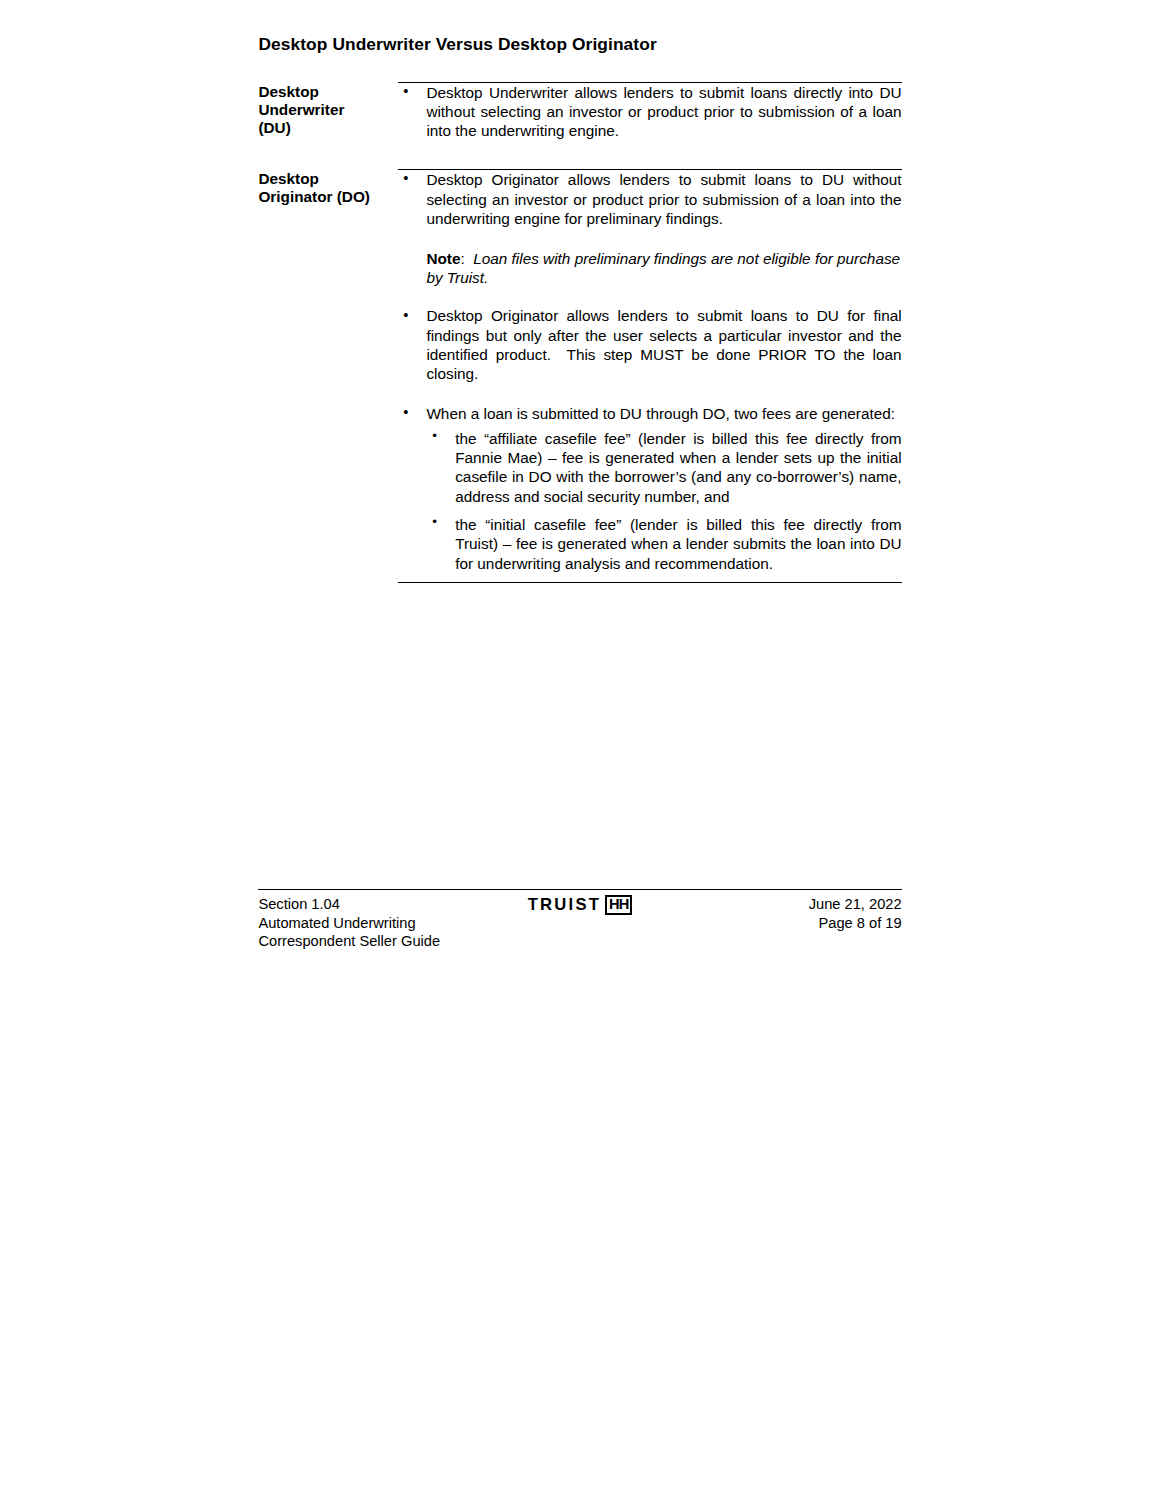Desktop Underwriter Versus Desktop Originator
| Desktop Underwriter (DU) | Desktop Underwriter allows lenders to submit loans directly into DU without selecting an investor or product prior to submission of a loan into the underwriting engine. |
| Desktop Originator (DO) | Desktop Originator allows lenders to submit loans to DU without selecting an investor or product prior to submission of a loan into the underwriting engine for preliminary findings. Note : Loan files with preliminary findings are not eligible for purchase by Truist. Desktop Originator allows lenders to submit loans to DU for final findings but only after the user selects a particular investor and the identified product. This step MUST be done PRIOR TO the loan closing. When a loan is submitted to DU through DO, two fees are generated: the “affiliate casefile fee” (lender is billed this fee directly from Fannie Mae) – fee is generated when a lender sets up the initial casefile in DO with the borrower’s (and any co-borrower’s) name, address and social security number, and the “initial casefile fee” (lender is billed this fee directly from Truist) – fee is generated when a lender submits the loan into DU for underwriting analysis and recommendation. |
| Section 1.04 Automated Underwriting Correspondent Seller Guide | TRUIST HH | June 21, 2022 Page 8 of 19 |